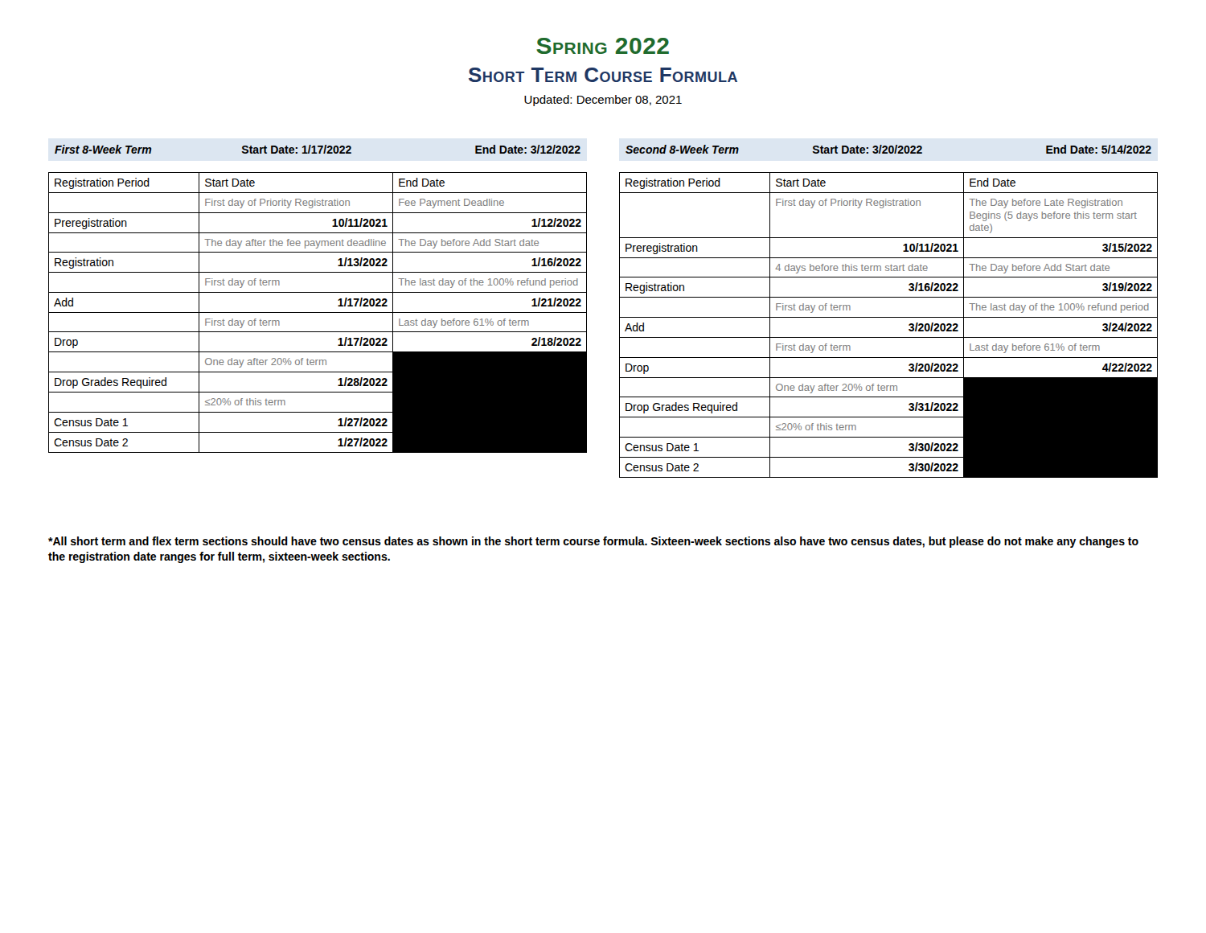Spring 2022
Short Term Course Formula
Updated: December 08, 2021
First 8-Week Term Start Date: 1/17/2022 End Date: 3/12/2022
| Registration Period | Start Date | End Date |
| --- | --- | --- |
| | First day of Priority Registration | Fee Payment Deadline |
| Preregistration | 10/11/2021 | 1/12/2022 |
| | The day after the fee payment deadline | The Day before Add Start date |
| Registration | 1/13/2022 | 1/16/2022 |
| | First day of term | The last day of the 100% refund period |
| Add | 1/17/2022 | 1/21/2022 |
| | First day of term | Last day before 61% of term |
| Drop | 1/17/2022 | 2/18/2022 |
| | One day after 20% of term | |
| Drop Grades Required | 1/28/2022 | |
| | ≤20% of this term | |
| Census Date 1 | 1/27/2022 | |
| Census Date 2 | 1/27/2022 | |
Second 8-Week Term Start Date: 3/20/2022 End Date: 5/14/2022
| Registration Period | Start Date | End Date |
| --- | --- | --- |
| | First day of Priority Registration | The Day before Late Registration Begins (5 days before this term start date) |
| Preregistration | 10/11/2021 | 3/15/2022 |
| | 4 days before this term start date | The Day before Add Start date |
| Registration | 3/16/2022 | 3/19/2022 |
| | First day of term | The last day of the 100% refund period |
| Add | 3/20/2022 | 3/24/2022 |
| | First day of term | Last day before 61% of term |
| Drop | 3/20/2022 | 4/22/2022 |
| | One day after 20% of term | |
| Drop Grades Required | 3/31/2022 | |
| | ≤20% of this term | |
| Census Date 1 | 3/30/2022 | |
| Census Date 2 | 3/30/2022 | |
*All short term and flex term sections should have two census dates as shown in the short term course formula. Sixteen-week sections also have two census dates, but please do not make any changes to the registration date ranges for full term, sixteen-week sections.